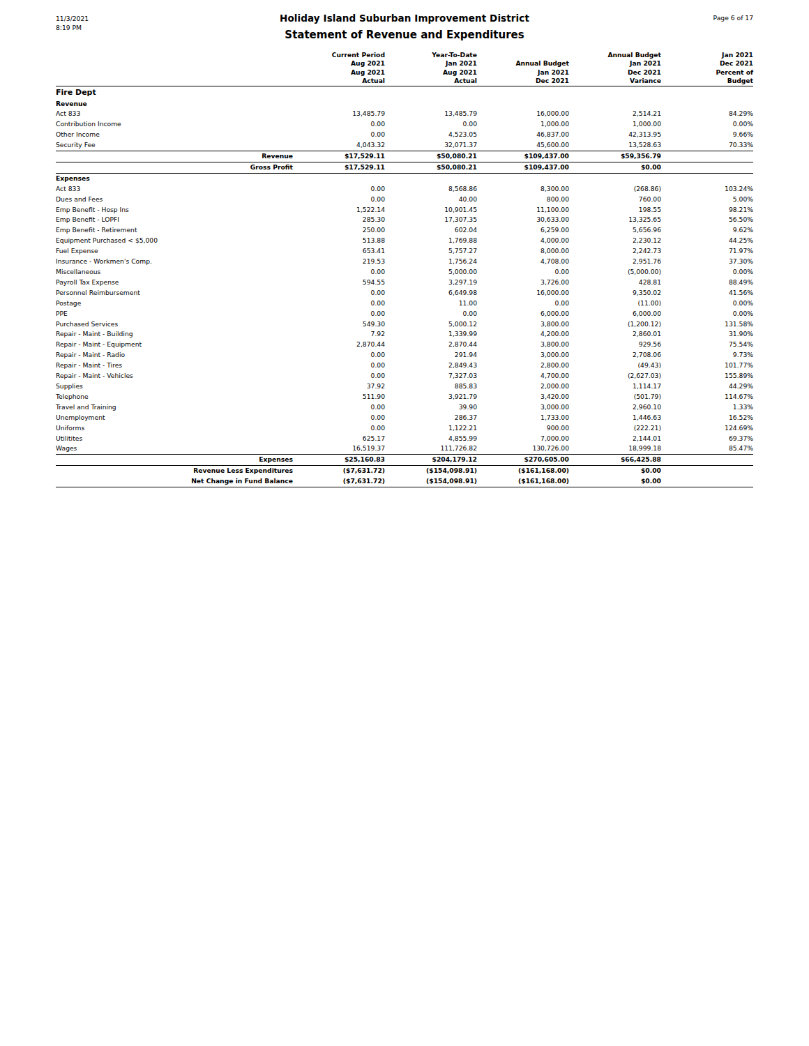11/3/2021
8:19 PM
Holiday Island Suburban Improvement District
Statement of Revenue and Expenditures
Page 6 of 17
| | Current Period | Year-To-Date | | Annual Budget | Jan 2021 |
| --- | --- | --- | --- | --- | --- |
| | Aug 2021 | Jan 2021 | Annual Budget | Jan 2021 | Dec 2021 |
| | Aug 2021 | Aug 2021 | Jan 2021 | Dec 2021 | Percent of |
| | Actual | Actual | Dec 2021 | Variance | Budget |
| Fire Dept | | | | | |
| Revenue | | | | | |
| Act 833 | 13,485.79 | 13,485.79 | 16,000.00 | 2,514.21 | 84.29% |
| Contribution Income | 0.00 | 0.00 | 1,000.00 | 1,000.00 | 0.00% |
| Other Income | 0.00 | 4,523.05 | 46,837.00 | 42,313.95 | 9.66% |
| Security Fee | 4,043.32 | 32,071.37 | 45,600.00 | 13,528.63 | 70.33% |
| Revenue | $17,529.11 | $50,080.21 | $109,437.00 | $59,356.79 | |
| Gross Profit | $17,529.11 | $50,080.21 | $109,437.00 | $0.00 | |
| Expenses | | | | | |
| Act 833 | 0.00 | 8,568.86 | 8,300.00 | (268.86) | 103.24% |
| Dues and Fees | 0.00 | 40.00 | 800.00 | 760.00 | 5.00% |
| Emp Benefit - Hosp Ins | 1,522.14 | 10,901.45 | 11,100.00 | 198.55 | 98.21% |
| Emp Benefit - LOPFI | 285.30 | 17,307.35 | 30,633.00 | 13,325.65 | 56.50% |
| Emp Benefit - Retirement | 250.00 | 602.04 | 6,259.00 | 5,656.96 | 9.62% |
| Equipment Purchased < $5,000 | 513.88 | 1,769.88 | 4,000.00 | 2,230.12 | 44.25% |
| Fuel Expense | 653.41 | 5,757.27 | 8,000.00 | 2,242.73 | 71.97% |
| Insurance - Workmen's Comp. | 219.53 | 1,756.24 | 4,708.00 | 2,951.76 | 37.30% |
| Miscellaneous | 0.00 | 5,000.00 | 0.00 | (5,000.00) | 0.00% |
| Payroll Tax Expense | 594.55 | 3,297.19 | 3,726.00 | 428.81 | 88.49% |
| Personnel Reimbursement | 0.00 | 6,649.98 | 16,000.00 | 9,350.02 | 41.56% |
| Postage | 0.00 | 11.00 | 0.00 | (11.00) | 0.00% |
| PPE | 0.00 | 0.00 | 6,000.00 | 6,000.00 | 0.00% |
| Purchased Services | 549.30 | 5,000.12 | 3,800.00 | (1,200.12) | 131.58% |
| Repair - Maint - Building | 7.92 | 1,339.99 | 4,200.00 | 2,860.01 | 31.90% |
| Repair - Maint - Equipment | 2,870.44 | 2,870.44 | 3,800.00 | 929.56 | 75.54% |
| Repair - Maint - Radio | 0.00 | 291.94 | 3,000.00 | 2,708.06 | 9.73% |
| Repair - Maint - Tires | 0.00 | 2,849.43 | 2,800.00 | (49.43) | 101.77% |
| Repair - Maint - Vehicles | 0.00 | 7,327.03 | 4,700.00 | (2,627.03) | 155.89% |
| Supplies | 37.92 | 885.83 | 2,000.00 | 1,114.17 | 44.29% |
| Telephone | 511.90 | 3,921.79 | 3,420.00 | (501.79) | 114.67% |
| Travel and Training | 0.00 | 39.90 | 3,000.00 | 2,960.10 | 1.33% |
| Unemployment | 0.00 | 286.37 | 1,733.00 | 1,446.63 | 16.52% |
| Uniforms | 0.00 | 1,122.21 | 900.00 | (222.21) | 124.69% |
| Utilitites | 625.17 | 4,855.99 | 7,000.00 | 2,144.01 | 69.37% |
| Wages | 16,519.37 | 111,726.82 | 130,726.00 | 18,999.18 | 85.47% |
| Expenses | $25,160.83 | $204,179.12 | $270,605.00 | $66,425.88 | |
| Revenue Less Expenditures | ($7,631.72) | ($154,098.91) | ($161,168.00) | $0.00 | |
| Net Change in Fund Balance | ($7,631.72) | ($154,098.91) | ($161,168.00) | $0.00 | |